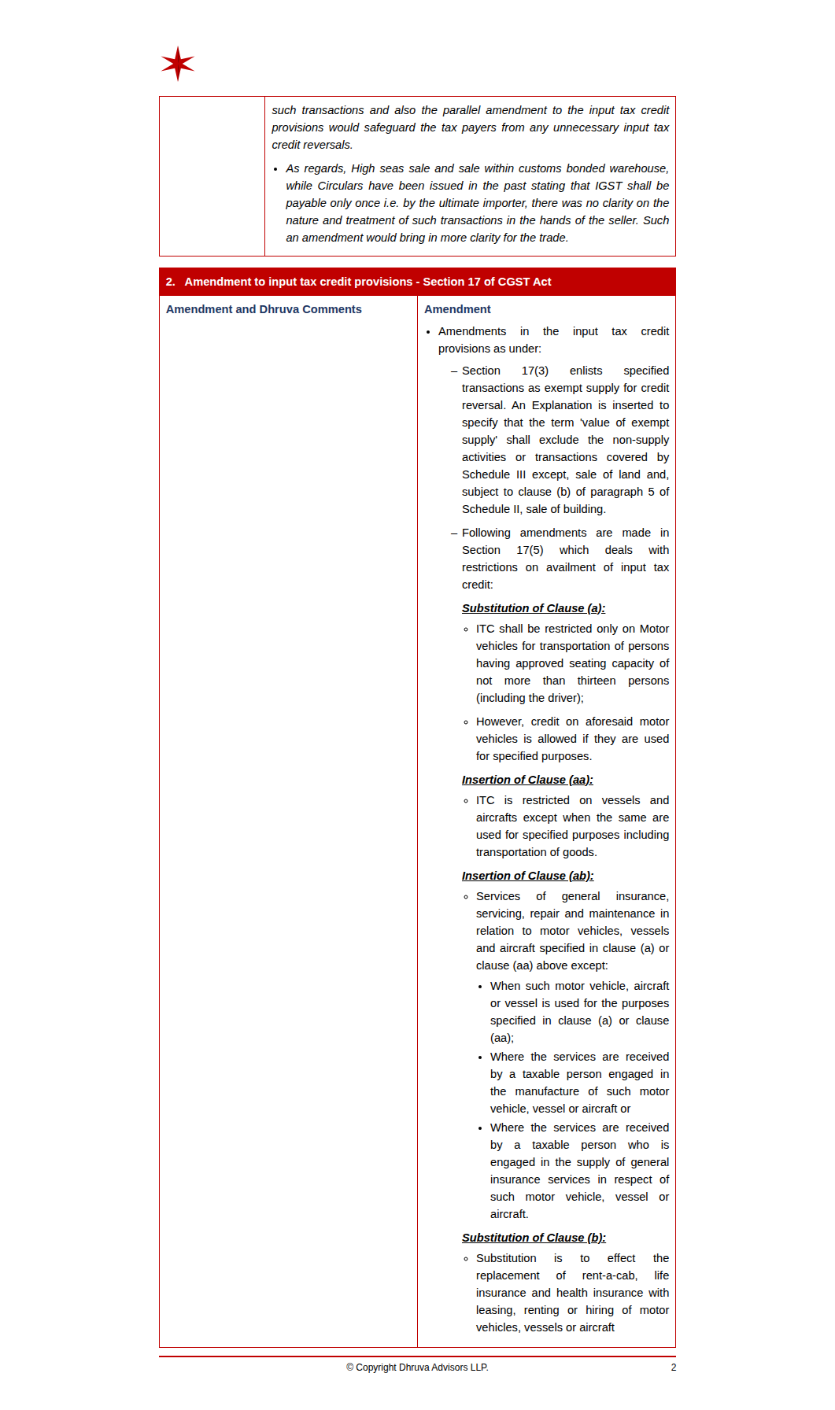| | such transactions and also the parallel amendment to the input tax credit provisions would safeguard the tax payers from any unnecessary input tax credit reversals. As regards, High seas sale and sale within customs bonded warehouse, while Circulars have been issued in the past stating that IGST shall be payable only once i.e. by the ultimate importer, there was no clarity on the nature and treatment of such transactions in the hands of the seller. Such an amendment would bring in more clarity for the trade. |
| 2. Amendment to input tax credit provisions - Section 17 of CGST Act |
| Amendment and Dhruva Comments | Amendment Amendments in the input tax credit provisions as under: Section 17(3) enlists specified transactions as exempt supply for credit reversal. An Explanation is inserted to specify that the term 'value of exempt supply' shall exclude the non-supply activities or transactions covered by Schedule III except, sale of land and, subject to clause (b) of paragraph 5 of Schedule II, sale of building. Following amendments are made in Section 17(5) which deals with restrictions on availment of input tax credit: Substitution of Clause (a): ITC shall be restricted only on Motor vehicles for transportation of persons having approved seating capacity of not more than thirteen persons (including the driver); However, credit on aforesaid motor vehicles is allowed if they are used for specified purposes. Insertion of Clause (aa): ITC is restricted on vessels and aircrafts except when the same are used for specified purposes including transportation of goods. Insertion of Clause (ab): Services of general insurance, servicing, repair and maintenance in relation to motor vehicles, vessels and aircraft specified in clause (a) or clause (aa) above except: When such motor vehicle, aircraft or vessel is used for the purposes specified in clause (a) or clause (aa); Where the services are received by a taxable person engaged in the manufacture of such motor vehicle, vessel or aircraft or Where the services are received by a taxable person who is engaged in the supply of general insurance services in respect of such motor vehicle, vessel or aircraft. Substitution of Clause (b): Substitution is to effect the replacement of rent-a-cab, life insurance and health insurance with leasing, renting or hiring of motor vehicles, vessels or aircraft |
© Copyright Dhruva Advisors LLP.
2